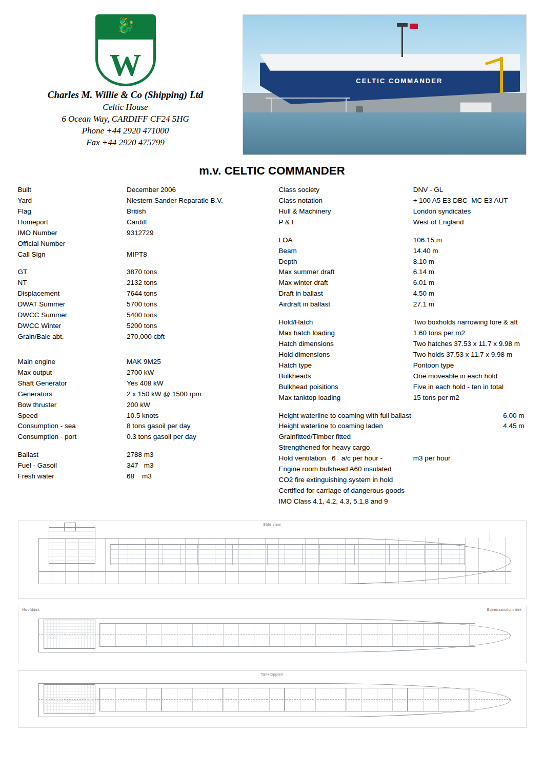🐉
W
Charles M. Willie & Co (Shipping) Ltd
Celtic House
6 Ocean Way, CARDIFF CF24 5HG
Phone +44 2920 471000
Fax +44 2920 475799
CELTIC COMMANDER
m.v. CELTIC COMMANDER
| Built | December 2006 |
| Yard | Niestern Sander Reparatie B.V. |
| Flag | British |
| Homeport | Cardiff |
| IMO Number | 9312729 |
| Official Number | |
| Call Sign | MIPT8 |
| GT | 3870 tons |
| NT | 2132 tons |
| Displacement | 7644 tons |
| DWAT Summer | 5700 tons |
| DWCC Summer | 5400 tons |
| DWCC Winter | 5200 tons |
| Grain/Bale abt. | 270,000 cbft |
| Main engine | MAK 9M25 |
| Max output | 2700 kW |
| Shaft Generator | Yes 408 kW |
| Generators | 2 x 150 kW @ 1500 rpm |
| Bow thruster | 200 kW |
| Speed | 10.5 knots |
| Consumption - sea | 8 tons gasoil per day |
| Consumption - port | 0.3 tons gasoil per day |
| Ballast | 2788 m3 |
| Fuel - Gasoil | 347 m3 |
| Fresh water | 68 m3 |
| Class society | DNV - GL |
| Class notation | + 100 A5 E3 DBC MC E3 AUT |
| Hull & Machinery | London syndicates |
| P & I | West of England |
| LOA | 106.15 m |
| Beam | 14.40 m |
| Depth | 8.10 m |
| Max summer draft | 6.14 m |
| Max winter draft | 6.01 m |
| Draft in ballast | 4.50 m |
| Airdraft in ballast | 27.1 m |
| Hold/Hatch | Two boxholds narrowing fore & aft |
| Max hatch loading | 1.60 tons per m2 |
| Hatch dimensions | Two hatches 37.53 x 11.7 x 9.98 m |
| Hold dimensions | Two holds 37.53 x 11.7 x 9.98 m |
| Hatch type | Pontoon type |
| Bulkheads | One moveable in each hold |
| Bulkhead poisitions | Five in each hold - ten in total |
| Max tanktop loading | 15 tons per m2 |
| Height waterline to coaming with full ballast | 6.00 m |
| Height waterline to coaming laden | 4.45 m |
| Grainfitted/Timber fitted |
| Strengthened for heavy cargo |
| Hold ventilation 6 a/c per hour - | m3 per hour |
| Engine room bulkhead A60 insulated |
| CO2 fire extinguishing system in hold |
| Certified for carriage of dangerous goods |
| IMO Class 4.1, 4.2, 4.3, 5.1,8 and 9 |
Side view
Hoofddek Bovenaanzicht dek
Tanktopplan